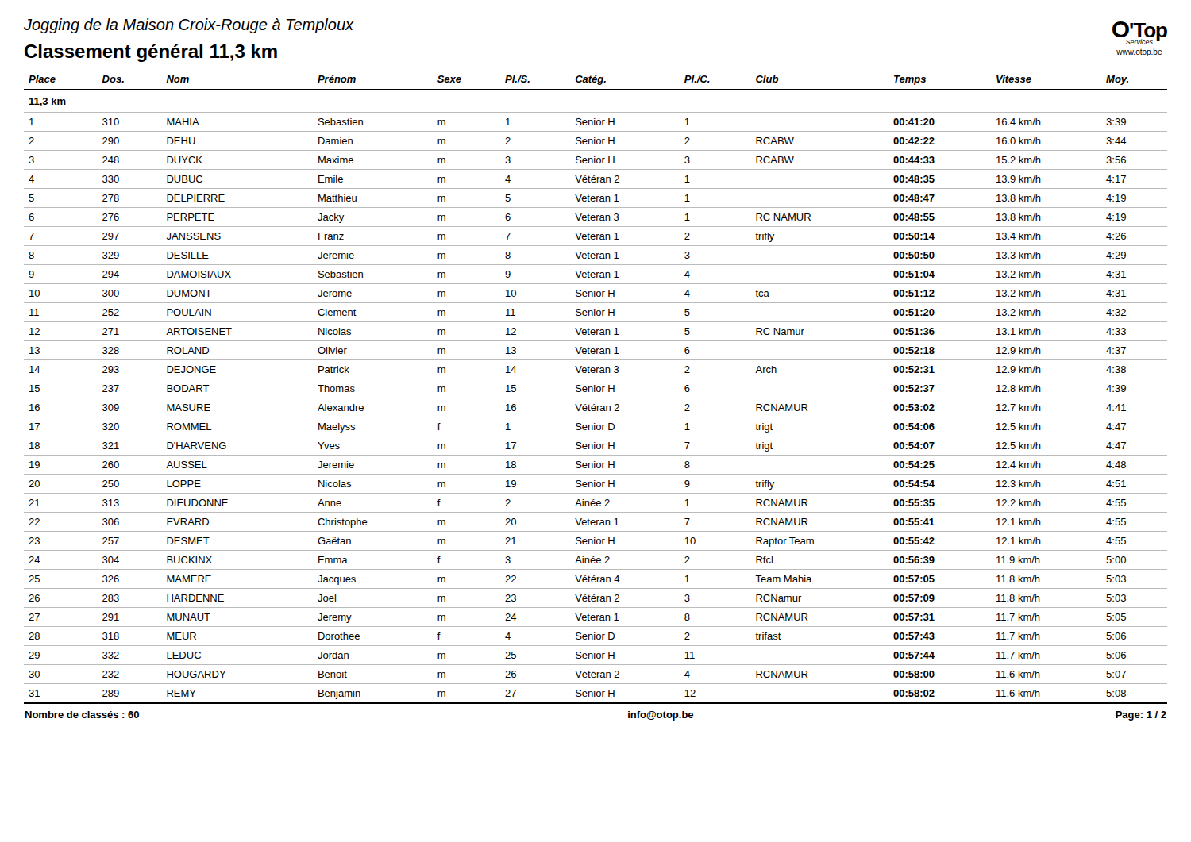Jogging de la Maison Croix-Rouge à Temploux
Classement général 11,3 km
O'Top
Services
www.otop.be
| Place | Dos. | Nom | Prénom | Sexe | Pl./S. | Catég. | Pl./C. | Club | Temps | Vitesse | Moy. |
| --- | --- | --- | --- | --- | --- | --- | --- | --- | --- | --- | --- |
| 11,3 km |
| 1 | 310 | MAHIA | Sebastien | m | 1 | Senior H | 1 | | 00:41:20 | 16.4 km/h | 3:39 |
| 2 | 290 | DEHU | Damien | m | 2 | Senior H | 2 | RCABW | 00:42:22 | 16.0 km/h | 3:44 |
| 3 | 248 | DUYCK | Maxime | m | 3 | Senior H | 3 | RCABW | 00:44:33 | 15.2 km/h | 3:56 |
| 4 | 330 | DUBUC | Emile | m | 4 | Vétéran 2 | 1 | | 00:48:35 | 13.9 km/h | 4:17 |
| 5 | 278 | DELPIERRE | Matthieu | m | 5 | Veteran 1 | 1 | | 00:48:47 | 13.8 km/h | 4:19 |
| 6 | 276 | PERPETE | Jacky | m | 6 | Veteran 3 | 1 | RC NAMUR | 00:48:55 | 13.8 km/h | 4:19 |
| 7 | 297 | JANSSENS | Franz | m | 7 | Veteran 1 | 2 | trifly | 00:50:14 | 13.4 km/h | 4:26 |
| 8 | 329 | DESILLE | Jeremie | m | 8 | Veteran 1 | 3 | | 00:50:50 | 13.3 km/h | 4:29 |
| 9 | 294 | DAMOISIAUX | Sebastien | m | 9 | Veteran 1 | 4 | | 00:51:04 | 13.2 km/h | 4:31 |
| 10 | 300 | DUMONT | Jerome | m | 10 | Senior H | 4 | tca | 00:51:12 | 13.2 km/h | 4:31 |
| 11 | 252 | POULAIN | Clement | m | 11 | Senior H | 5 | | 00:51:20 | 13.2 km/h | 4:32 |
| 12 | 271 | ARTOISENET | Nicolas | m | 12 | Veteran 1 | 5 | RC Namur | 00:51:36 | 13.1 km/h | 4:33 |
| 13 | 328 | ROLAND | Olivier | m | 13 | Veteran 1 | 6 | | 00:52:18 | 12.9 km/h | 4:37 |
| 14 | 293 | DEJONGE | Patrick | m | 14 | Veteran 3 | 2 | Arch | 00:52:31 | 12.9 km/h | 4:38 |
| 15 | 237 | BODART | Thomas | m | 15 | Senior H | 6 | | 00:52:37 | 12.8 km/h | 4:39 |
| 16 | 309 | MASURE | Alexandre | m | 16 | Vétéran 2 | 2 | RCNAMUR | 00:53:02 | 12.7 km/h | 4:41 |
| 17 | 320 | ROMMEL | Maelyss | f | 1 | Senior D | 1 | trigt | 00:54:06 | 12.5 km/h | 4:47 |
| 18 | 321 | D'HARVENG | Yves | m | 17 | Senior H | 7 | trigt | 00:54:07 | 12.5 km/h | 4:47 |
| 19 | 260 | AUSSEL | Jeremie | m | 18 | Senior H | 8 | | 00:54:25 | 12.4 km/h | 4:48 |
| 20 | 250 | LOPPE | Nicolas | m | 19 | Senior H | 9 | trifly | 00:54:54 | 12.3 km/h | 4:51 |
| 21 | 313 | DIEUDONNE | Anne | f | 2 | Ainée 2 | 1 | RCNAMUR | 00:55:35 | 12.2 km/h | 4:55 |
| 22 | 306 | EVRARD | Christophe | m | 20 | Veteran 1 | 7 | RCNAMUR | 00:55:41 | 12.1 km/h | 4:55 |
| 23 | 257 | DESMET | Gaëtan | m | 21 | Senior H | 10 | Raptor Team | 00:55:42 | 12.1 km/h | 4:55 |
| 24 | 304 | BUCKINX | Emma | f | 3 | Ainée 2 | 2 | Rfcl | 00:56:39 | 11.9 km/h | 5:00 |
| 25 | 326 | MAMERE | Jacques | m | 22 | Vétéran 4 | 1 | Team Mahia | 00:57:05 | 11.8 km/h | 5:03 |
| 26 | 283 | HARDENNE | Joel | m | 23 | Vétéran 2 | 3 | RCNamur | 00:57:09 | 11.8 km/h | 5:03 |
| 27 | 291 | MUNAUT | Jeremy | m | 24 | Veteran 1 | 8 | RCNAMUR | 00:57:31 | 11.7 km/h | 5:05 |
| 28 | 318 | MEUR | Dorothee | f | 4 | Senior D | 2 | trifast | 00:57:43 | 11.7 km/h | 5:06 |
| 29 | 332 | LEDUC | Jordan | m | 25 | Senior H | 11 | | 00:57:44 | 11.7 km/h | 5:06 |
| 30 | 232 | HOUGARDY | Benoit | m | 26 | Vétéran 2 | 4 | RCNAMUR | 00:58:00 | 11.6 km/h | 5:07 |
| 31 | 289 | REMY | Benjamin | m | 27 | Senior H | 12 | | 00:58:02 | 11.6 km/h | 5:08 |
| Nombre de classés : 60 | info@otop.be | Page: 1 / 2 |